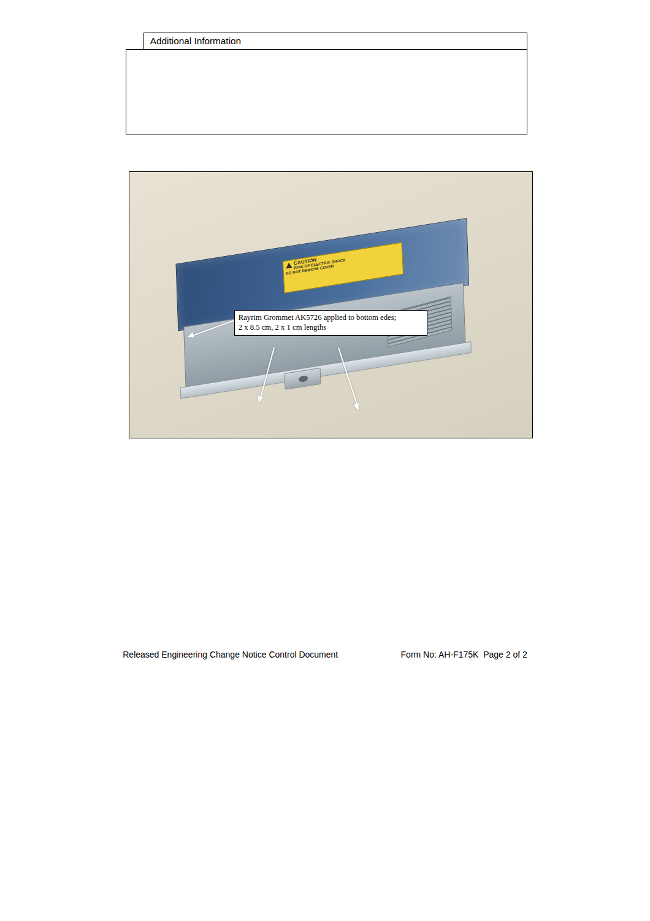Additional Information
CAUTION
RISK OF ELECTRIC SHOCK
DO NOT REMOVE COVER
Rayrim Grommet AK5726 applied to bottom edes;
2 x 8.5 cm, 2 x 1 cm lengths
Released Engineering Change Notice Control Document
Form No: AH-F175K Page 2 of 2